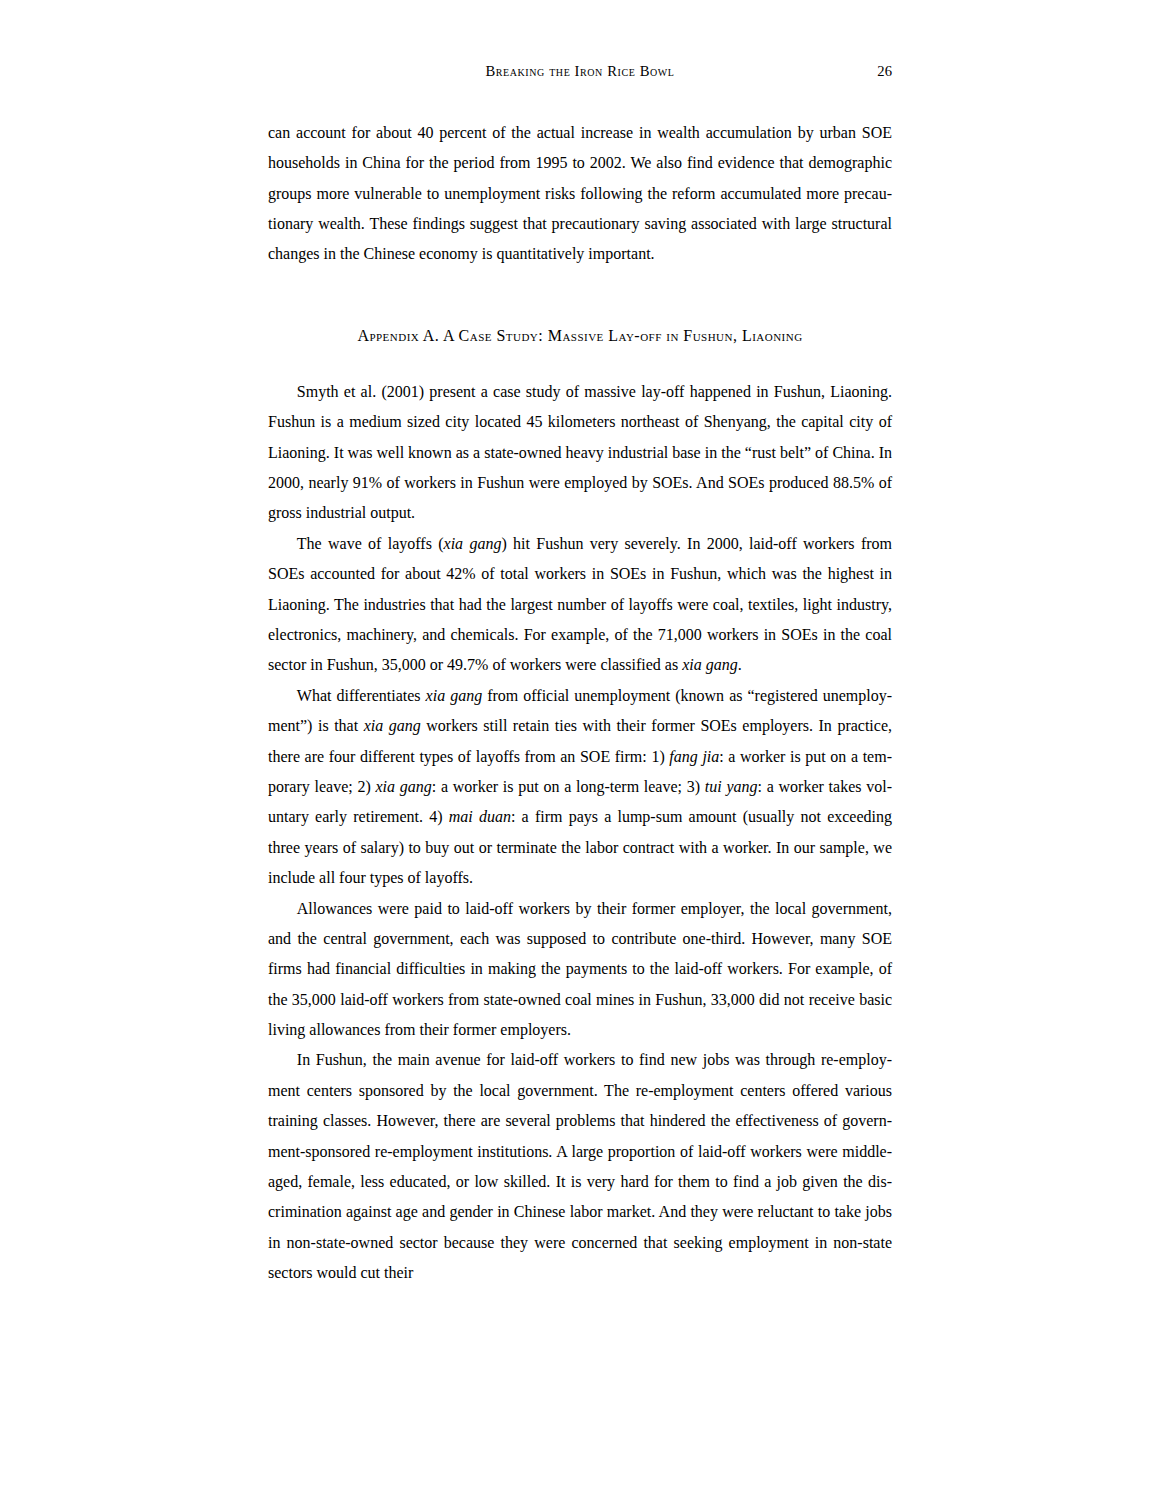Breaking the Iron Rice Bowl 26
can account for about 40 percent of the actual increase in wealth accumulation by urban SOE households in China for the period from 1995 to 2002. We also find evidence that demographic groups more vulnerable to unemployment risks following the reform accumulated more precautionary wealth. These findings suggest that precautionary saving associated with large structural changes in the Chinese economy is quantitatively important.
Appendix A. A Case Study: Massive Lay-off in Fushun, Liaoning
Smyth et al. (2001) present a case study of massive lay-off happened in Fushun, Liaoning. Fushun is a medium sized city located 45 kilometers northeast of Shenyang, the capital city of Liaoning. It was well known as a state-owned heavy industrial base in the “rust belt” of China. In 2000, nearly 91% of workers in Fushun were employed by SOEs. And SOEs produced 88.5% of gross industrial output.
The wave of layoffs (xia gang) hit Fushun very severely. In 2000, laid-off workers from SOEs accounted for about 42% of total workers in SOEs in Fushun, which was the highest in Liaoning. The industries that had the largest number of layoffs were coal, textiles, light industry, electronics, machinery, and chemicals. For example, of the 71,000 workers in SOEs in the coal sector in Fushun, 35,000 or 49.7% of workers were classified as xia gang.
What differentiates xia gang from official unemployment (known as “registered unemployment”) is that xia gang workers still retain ties with their former SOEs employers. In practice, there are four different types of layoffs from an SOE firm: 1) fang jia: a worker is put on a temporary leave; 2) xia gang: a worker is put on a long-term leave; 3) tui yang: a worker takes voluntary early retirement. 4) mai duan: a firm pays a lump-sum amount (usually not exceeding three years of salary) to buy out or terminate the labor contract with a worker. In our sample, we include all four types of layoffs.
Allowances were paid to laid-off workers by their former employer, the local government, and the central government, each was supposed to contribute one-third. However, many SOE firms had financial difficulties in making the payments to the laid-off workers. For example, of the 35,000 laid-off workers from state-owned coal mines in Fushun, 33,000 did not receive basic living allowances from their former employers.
In Fushun, the main avenue for laid-off workers to find new jobs was through re-employment centers sponsored by the local government. The re-employment centers offered various training classes. However, there are several problems that hindered the effectiveness of government-sponsored re-employment institutions. A large proportion of laid-off workers were middle-aged, female, less educated, or low skilled. It is very hard for them to find a job given the discrimination against age and gender in Chinese labor market. And they were reluctant to take jobs in non-state-owned sector because they were concerned that seeking employment in non-state sectors would cut their